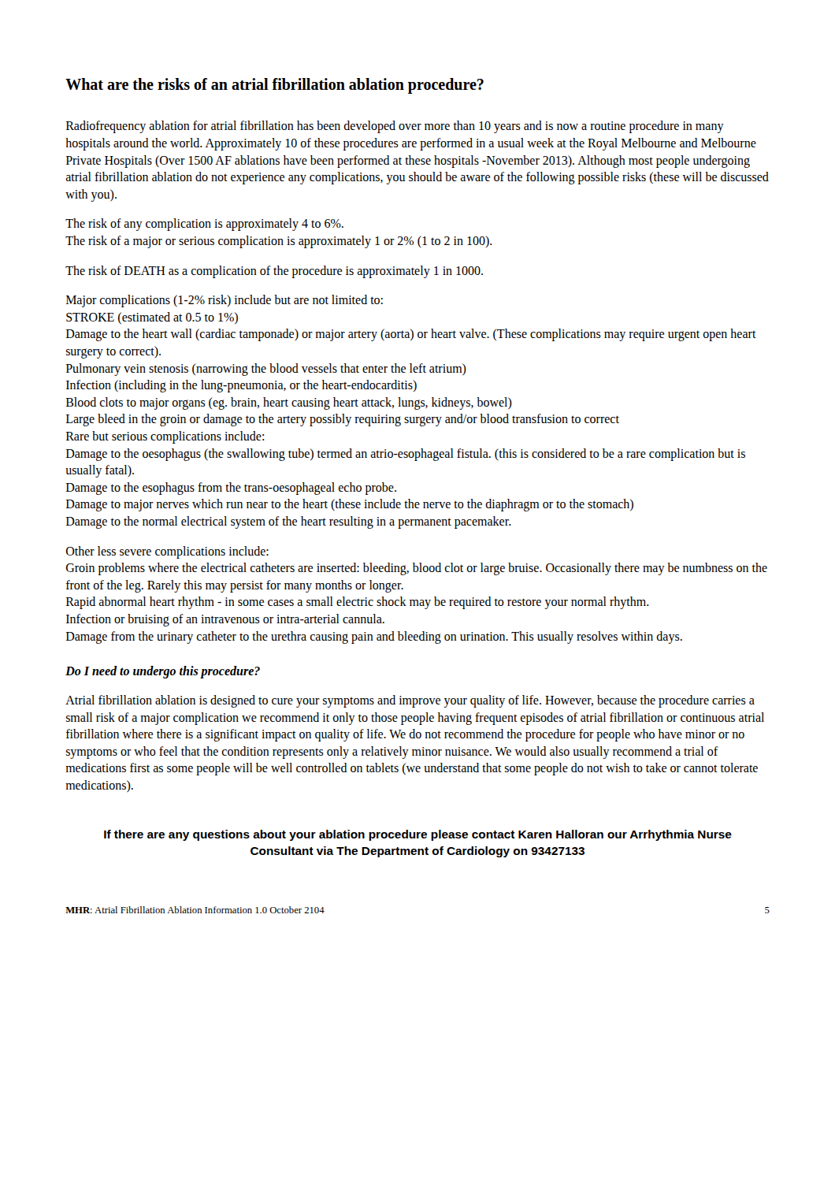What are the risks of an atrial fibrillation ablation procedure?
Radiofrequency ablation for atrial fibrillation has been developed over more than 10 years and is now a routine procedure in many hospitals around the world. Approximately 10 of these procedures are performed in a usual week at the Royal Melbourne and Melbourne Private Hospitals (Over 1500 AF ablations have been performed at these hospitals -November 2013). Although most people undergoing atrial fibrillation ablation do not experience any complications, you should be aware of the following possible risks (these will be discussed with you).
The risk of any complication is approximately 4 to 6%.
The risk of a major or serious complication is approximately 1 or 2% (1 to 2 in 100).
The risk of DEATH as a complication of the procedure is approximately 1 in 1000.
Major complications (1-2% risk) include but are not limited to:
STROKE (estimated at 0.5 to 1%)
Damage to the heart wall (cardiac tamponade) or major artery (aorta) or heart valve. (These complications may require urgent open heart surgery to correct).
Pulmonary vein stenosis (narrowing the blood vessels that enter the left atrium)
Infection (including in the lung-pneumonia, or the heart-endocarditis)
Blood clots to major organs (eg. brain, heart causing heart attack, lungs, kidneys, bowel)
Large bleed in the groin or damage to the artery possibly requiring surgery and/or blood transfusion to correct
Rare but serious complications include:
Damage to the oesophagus (the swallowing tube) termed an atrio-esophageal fistula. (this is considered to be a rare complication but is usually fatal).
Damage to the esophagus from the trans-oesophageal echo probe.
Damage to major nerves which run near to the heart (these include the nerve to the diaphragm or to the stomach)
Damage to the normal electrical system of the heart resulting in a permanent pacemaker.
Other less severe complications include:
Groin problems where the electrical catheters are inserted: bleeding, blood clot or large bruise. Occasionally there may be numbness on the front of the leg. Rarely this may persist for many months or longer.
Rapid abnormal heart rhythm - in some cases a small electric shock may be required to restore your normal rhythm.
Infection or bruising of an intravenous or intra-arterial cannula.
Damage from the urinary catheter to the urethra causing pain and bleeding on urination. This usually resolves within days.
Do I need to undergo this procedure?
Atrial fibrillation ablation is designed to cure your symptoms and improve your quality of life. However, because the procedure carries a small risk of a major complication we recommend it only to those people having frequent episodes of atrial fibrillation or continuous atrial fibrillation where there is a significant impact on quality of life. We do not recommend the procedure for people who have minor or no symptoms or who feel that the condition represents only a relatively minor nuisance. We would also usually recommend a trial of medications first as some people will be well controlled on tablets (we understand that some people do not wish to take or cannot tolerate medications).
If there are any questions about your ablation procedure please contact Karen Halloran our Arrhythmia Nurse Consultant via The Department of Cardiology on 93427133
MHR: Atrial Fibrillation Ablation Information 1.0 October 2104 5